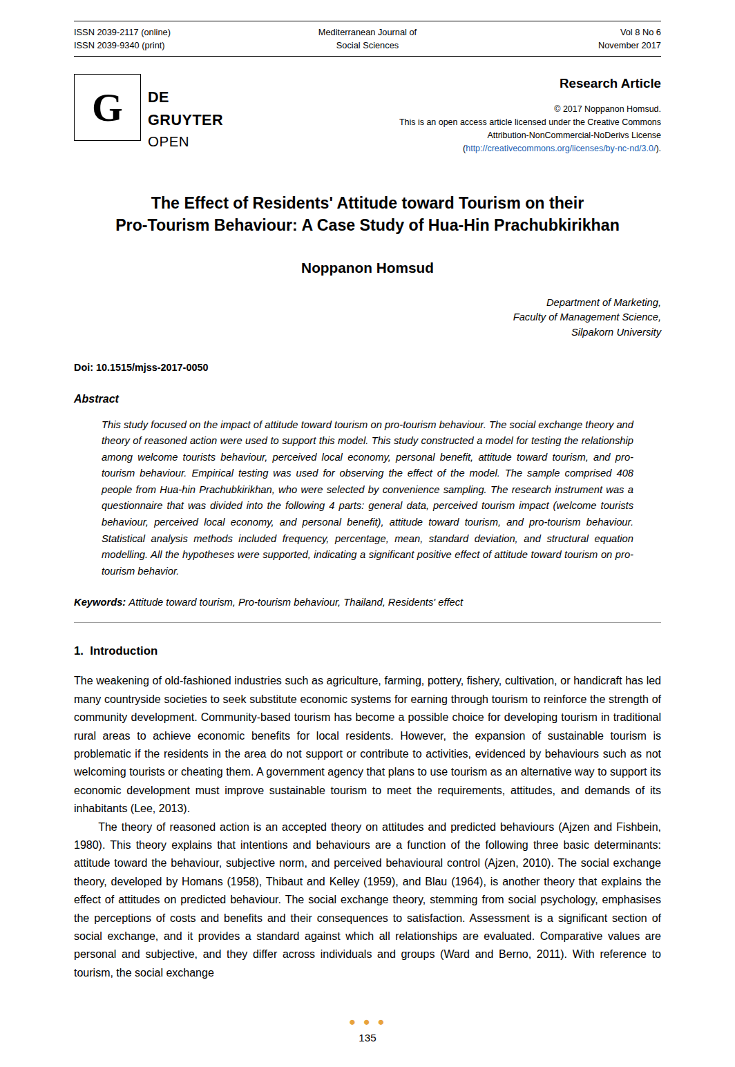ISSN 2039-2117 (online)
ISSN 2039-9340 (print)
Mediterranean Journal of
Social Sciences
Vol 8 No 6
November 2017
G
DE GRUYTEROPEN
Research Article
© 2017 Noppanon Homsud.
This is an open access article licensed under the Creative Commons
Attribution-NonCommercial-NoDerivs License
(http://creativecommons.org/licenses/by-nc-nd/3.0/).
The Effect of Residents' Attitude toward Tourism on their
Pro-Tourism Behaviour: A Case Study of Hua-Hin Prachubkirikhan
Noppanon Homsud
Department of Marketing,
Faculty of Management Science,
Silpakorn University
Doi: 10.1515/mjss-2017-0050
Abstract
This study focused on the impact of attitude toward tourism on pro-tourism behaviour. The social exchange theory and theory of reasoned action were used to support this model. This study constructed a model for testing the relationship among welcome tourists behaviour, perceived local economy, personal benefit, attitude toward tourism, and pro-tourism behaviour. Empirical testing was used for observing the effect of the model. The sample comprised 408 people from Hua-hin Prachubkirikhan, who were selected by convenience sampling. The research instrument was a questionnaire that was divided into the following 4 parts: general data, perceived tourism impact (welcome tourists behaviour, perceived local economy, and personal benefit), attitude toward tourism, and pro-tourism behaviour. Statistical analysis methods included frequency, percentage, mean, standard deviation, and structural equation modelling. All the hypotheses were supported, indicating a significant positive effect of attitude toward tourism on pro-tourism behavior.
Keywords: Attitude toward tourism, Pro-tourism behaviour, Thailand, Residents' effect
1. Introduction
The weakening of old-fashioned industries such as agriculture, farming, pottery, fishery, cultivation, or handicraft has led many countryside societies to seek substitute economic systems for earning through tourism to reinforce the strength of community development. Community-based tourism has become a possible choice for developing tourism in traditional rural areas to achieve economic benefits for local residents. However, the expansion of sustainable tourism is problematic if the residents in the area do not support or contribute to activities, evidenced by behaviours such as not welcoming tourists or cheating them. A government agency that plans to use tourism as an alternative way to support its economic development must improve sustainable tourism to meet the requirements, attitudes, and demands of its inhabitants (Lee, 2013).
The theory of reasoned action is an accepted theory on attitudes and predicted behaviours (Ajzen and Fishbein, 1980). This theory explains that intentions and behaviours are a function of the following three basic determinants: attitude toward the behaviour, subjective norm, and perceived behavioural control (Ajzen, 2010). The social exchange theory, developed by Homans (1958), Thibaut and Kelley (1959), and Blau (1964), is another theory that explains the effect of attitudes on predicted behaviour. The social exchange theory, stemming from social psychology, emphasises the perceptions of costs and benefits and their consequences to satisfaction. Assessment is a significant section of social exchange, and it provides a standard against which all relationships are evaluated. Comparative values are personal and subjective, and they differ across individuals and groups (Ward and Berno, 2011). With reference to tourism, the social exchange
● ● ●
135